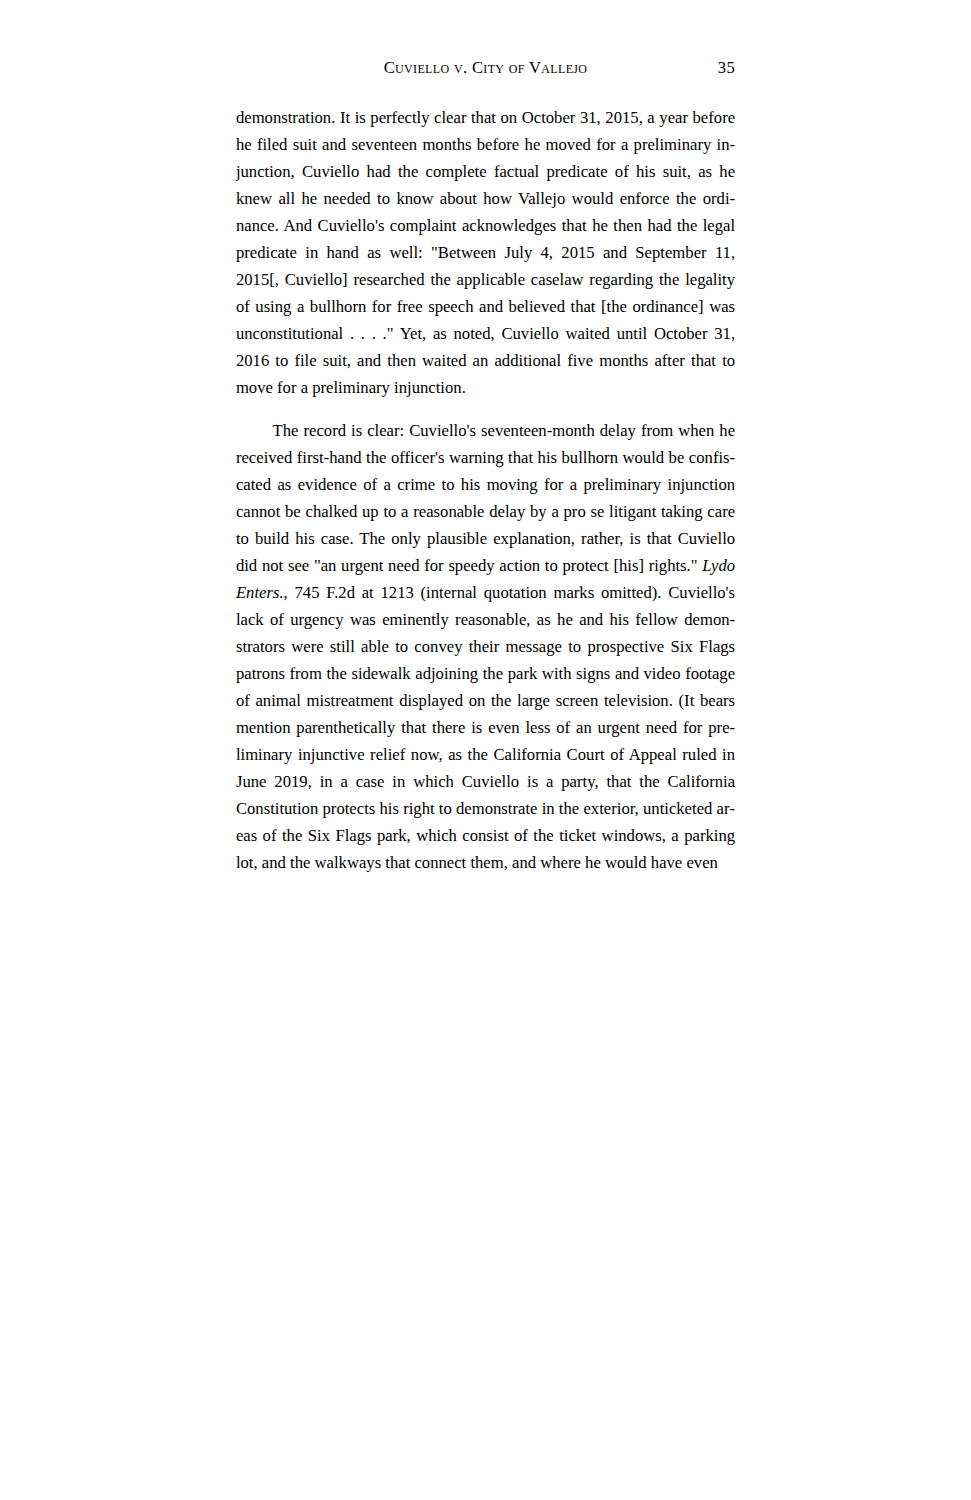Cuviello v. City of Vallejo 35
demonstration. It is perfectly clear that on October 31, 2015, a year before he filed suit and seventeen months before he moved for a preliminary injunction, Cuviello had the complete factual predicate of his suit, as he knew all he needed to know about how Vallejo would enforce the ordinance. And Cuviello's complaint acknowledges that he then had the legal predicate in hand as well: "Between July 4, 2015 and September 11, 2015[, Cuviello] researched the applicable caselaw regarding the legality of using a bullhorn for free speech and believed that [the ordinance] was unconstitutional . . . ." Yet, as noted, Cuviello waited until October 31, 2016 to file suit, and then waited an additional five months after that to move for a preliminary injunction.
The record is clear: Cuviello's seventeen-month delay from when he received first-hand the officer's warning that his bullhorn would be confiscated as evidence of a crime to his moving for a preliminary injunction cannot be chalked up to a reasonable delay by a pro se litigant taking care to build his case. The only plausible explanation, rather, is that Cuviello did not see "an urgent need for speedy action to protect [his] rights." Lydo Enters., 745 F.2d at 1213 (internal quotation marks omitted). Cuviello's lack of urgency was eminently reasonable, as he and his fellow demonstrators were still able to convey their message to prospective Six Flags patrons from the sidewalk adjoining the park with signs and video footage of animal mistreatment displayed on the large screen television. (It bears mention parenthetically that there is even less of an urgent need for preliminary injunctive relief now, as the California Court of Appeal ruled in June 2019, in a case in which Cuviello is a party, that the California Constitution protects his right to demonstrate in the exterior, unticketed areas of the Six Flags park, which consist of the ticket windows, a parking lot, and the walkways that connect them, and where he would have even